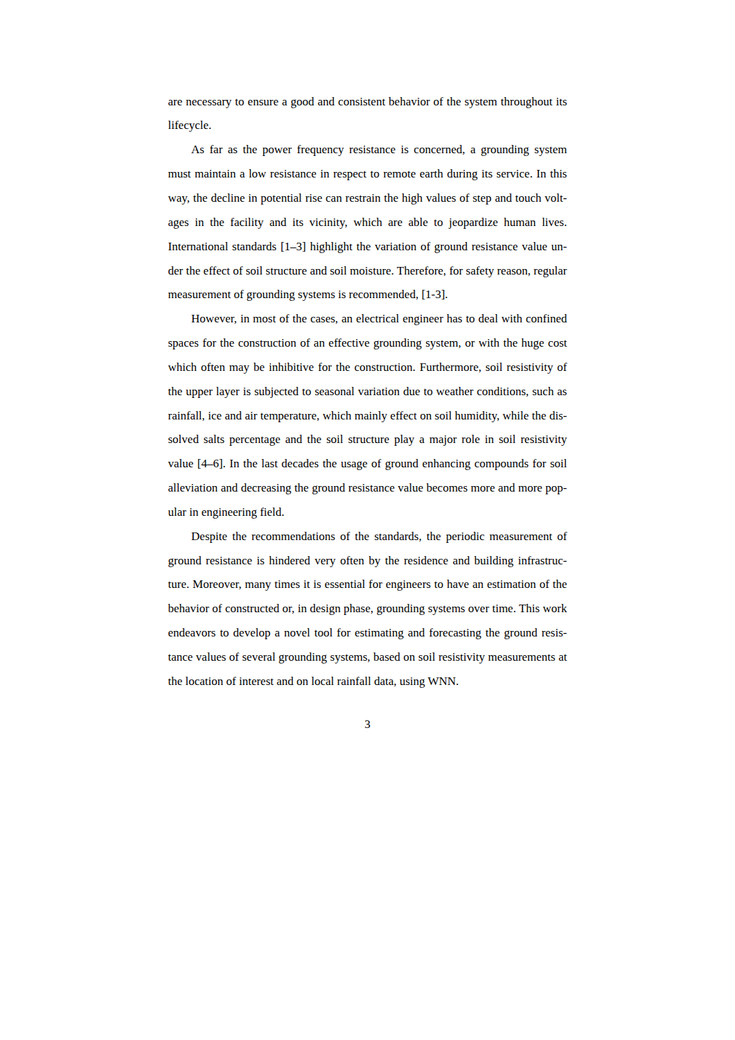are necessary to ensure a good and consistent behavior of the system throughout its lifecycle.
As far as the power frequency resistance is concerned, a grounding system must maintain a low resistance in respect to remote earth during its service. In this way, the decline in potential rise can restrain the high values of step and touch voltages in the facility and its vicinity, which are able to jeopardize human lives. International standards [1–3] highlight the variation of ground resistance value under the effect of soil structure and soil moisture. Therefore, for safety reason, regular measurement of grounding systems is recommended, [1-3].
However, in most of the cases, an electrical engineer has to deal with confined spaces for the construction of an effective grounding system, or with the huge cost which often may be inhibitive for the construction. Furthermore, soil resistivity of the upper layer is subjected to seasonal variation due to weather conditions, such as rainfall, ice and air temperature, which mainly effect on soil humidity, while the dissolved salts percentage and the soil structure play a major role in soil resistivity value [4–6]. In the last decades the usage of ground enhancing compounds for soil alleviation and decreasing the ground resistance value becomes more and more popular in engineering field.
Despite the recommendations of the standards, the periodic measurement of ground resistance is hindered very often by the residence and building infrastructure. Moreover, many times it is essential for engineers to have an estimation of the behavior of constructed or, in design phase, grounding systems over time. This work endeavors to develop a novel tool for estimating and forecasting the ground resistance values of several grounding systems, based on soil resistivity measurements at the location of interest and on local rainfall data, using WNN.
3